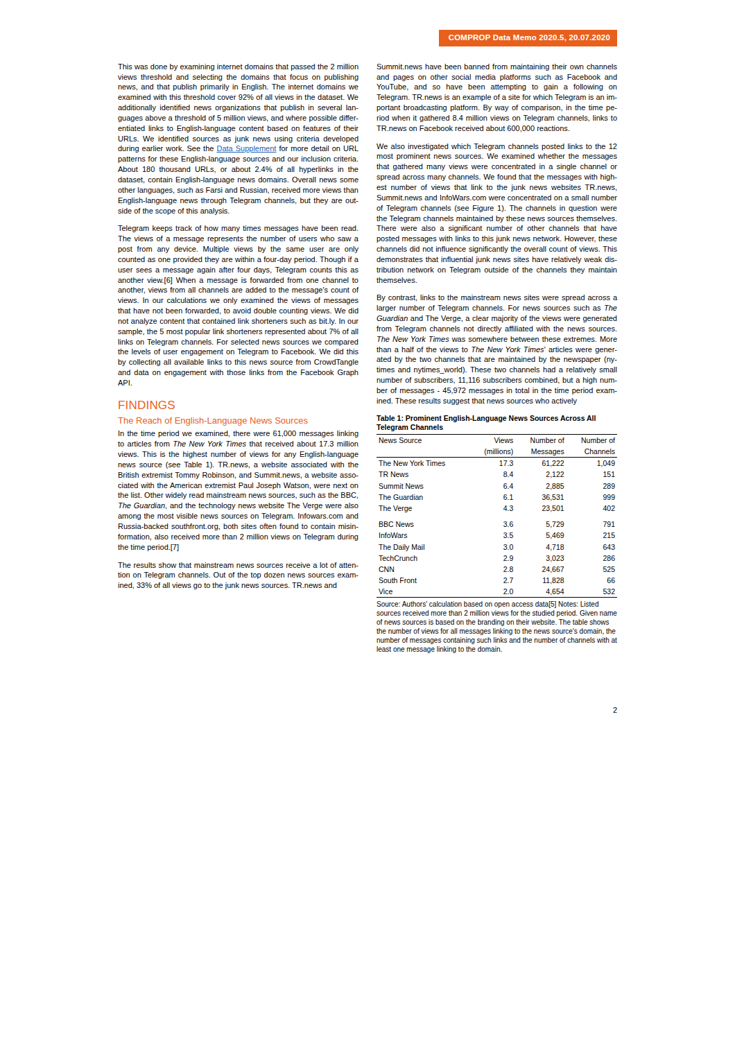COMPROP Data Memo 2020.5, 20.07.2020
This was done by examining internet domains that passed the 2 million views threshold and selecting the domains that focus on publishing news, and that publish primarily in English. The internet domains we examined with this threshold cover 92% of all views in the dataset. We additionally identified news organizations that publish in several languages above a threshold of 5 million views, and where possible differentiated links to English-language content based on features of their URLs. We identified sources as junk news using criteria developed during earlier work. See the Data Supplement for more detail on URL patterns for these English-language sources and our inclusion criteria. About 180 thousand URLs, or about 2.4% of all hyperlinks in the dataset, contain English-language news domains. Overall news some other languages, such as Farsi and Russian, received more views than English-language news through Telegram channels, but they are outside of the scope of this analysis.
Telegram keeps track of how many times messages have been read. The views of a message represents the number of users who saw a post from any device. Multiple views by the same user are only counted as one provided they are within a four-day period. Though if a user sees a message again after four days, Telegram counts this as another view.[6] When a message is forwarded from one channel to another, views from all channels are added to the message's count of views. In our calculations we only examined the views of messages that have not been forwarded, to avoid double counting views. We did not analyze content that contained link shorteners such as bit.ly. In our sample, the 5 most popular link shorteners represented about 7% of all links on Telegram channels. For selected news sources we compared the levels of user engagement on Telegram to Facebook. We did this by collecting all available links to this news source from CrowdTangle and data on engagement with those links from the Facebook Graph API.
FINDINGS
The Reach of English-Language News Sources
In the time period we examined, there were 61,000 messages linking to articles from The New York Times that received about 17.3 million views. This is the highest number of views for any English-language news source (see Table 1). TR.news, a website associated with the British extremist Tommy Robinson, and Summit.news, a website associated with the American extremist Paul Joseph Watson, were next on the list. Other widely read mainstream news sources, such as the BBC, The Guardian, and the technology news website The Verge were also among the most visible news sources on Telegram. Infowars.com and Russia-backed southfront.org, both sites often found to contain misinformation, also received more than 2 million views on Telegram during the time period.[7]
The results show that mainstream news sources receive a lot of attention on Telegram channels. Out of the top dozen news sources examined, 33% of all views go to the junk news sources. TR.news and
Summit.news have been banned from maintaining their own channels and pages on other social media platforms such as Facebook and YouTube, and so have been attempting to gain a following on Telegram. TR.news is an example of a site for which Telegram is an important broadcasting platform. By way of comparison, in the time period when it gathered 8.4 million views on Telegram channels, links to TR.news on Facebook received about 600,000 reactions.
We also investigated which Telegram channels posted links to the 12 most prominent news sources. We examined whether the messages that gathered many views were concentrated in a single channel or spread across many channels. We found that the messages with highest number of views that link to the junk news websites TR.news, Summit.news and InfoWars.com were concentrated on a small number of Telegram channels (see Figure 1). The channels in question were the Telegram channels maintained by these news sources themselves. There were also a significant number of other channels that have posted messages with links to this junk news network. However, these channels did not influence significantly the overall count of views. This demonstrates that influential junk news sites have relatively weak distribution network on Telegram outside of the channels they maintain themselves.
By contrast, links to the mainstream news sites were spread across a larger number of Telegram channels. For news sources such as The Guardian and The Verge, a clear majority of the views were generated from Telegram channels not directly affiliated with the news sources. The New York Times was somewhere between these extremes. More than a half of the views to The New York Times' articles were generated by the two channels that are maintained by the newspaper (nytimes and nytimes_world). These two channels had a relatively small number of subscribers, 11,116 subscribers combined, but a high number of messages - 45,972 messages in total in the time period examined. These results suggest that news sources who actively
Table 1: Prominent English-Language News Sources Across All Telegram Channels
| News Source | Views | Number of | Number of |
| --- | --- | --- | --- |
| | (millions) | Messages | Channels |
| The New York Times | 17.3 | 61,222 | 1,049 |
| TR News | 8.4 | 2,122 | 151 |
| Summit News | 6.4 | 2,885 | 289 |
| The Guardian | 6.1 | 36,531 | 999 |
| The Verge | 4.3 | 23,501 | 402 |
| BBC News | 3.6 | 5,729 | 791 |
| InfoWars | 3.5 | 5,469 | 215 |
| The Daily Mail | 3.0 | 4,718 | 643 |
| TechCrunch | 2.9 | 3,023 | 286 |
| CNN | 2.8 | 24,667 | 525 |
| South Front | 2.7 | 11,828 | 66 |
| Vice | 2.0 | 4,654 | 532 |
Source: Authors' calculation based on open access data[5] Notes: Listed sources received more than 2 million views for the studied period. Given name of news sources is based on the branding on their website. The table shows the number of views for all messages linking to the news source's domain, the number of messages containing such links and the number of channels with at least one message linking to the domain.
2